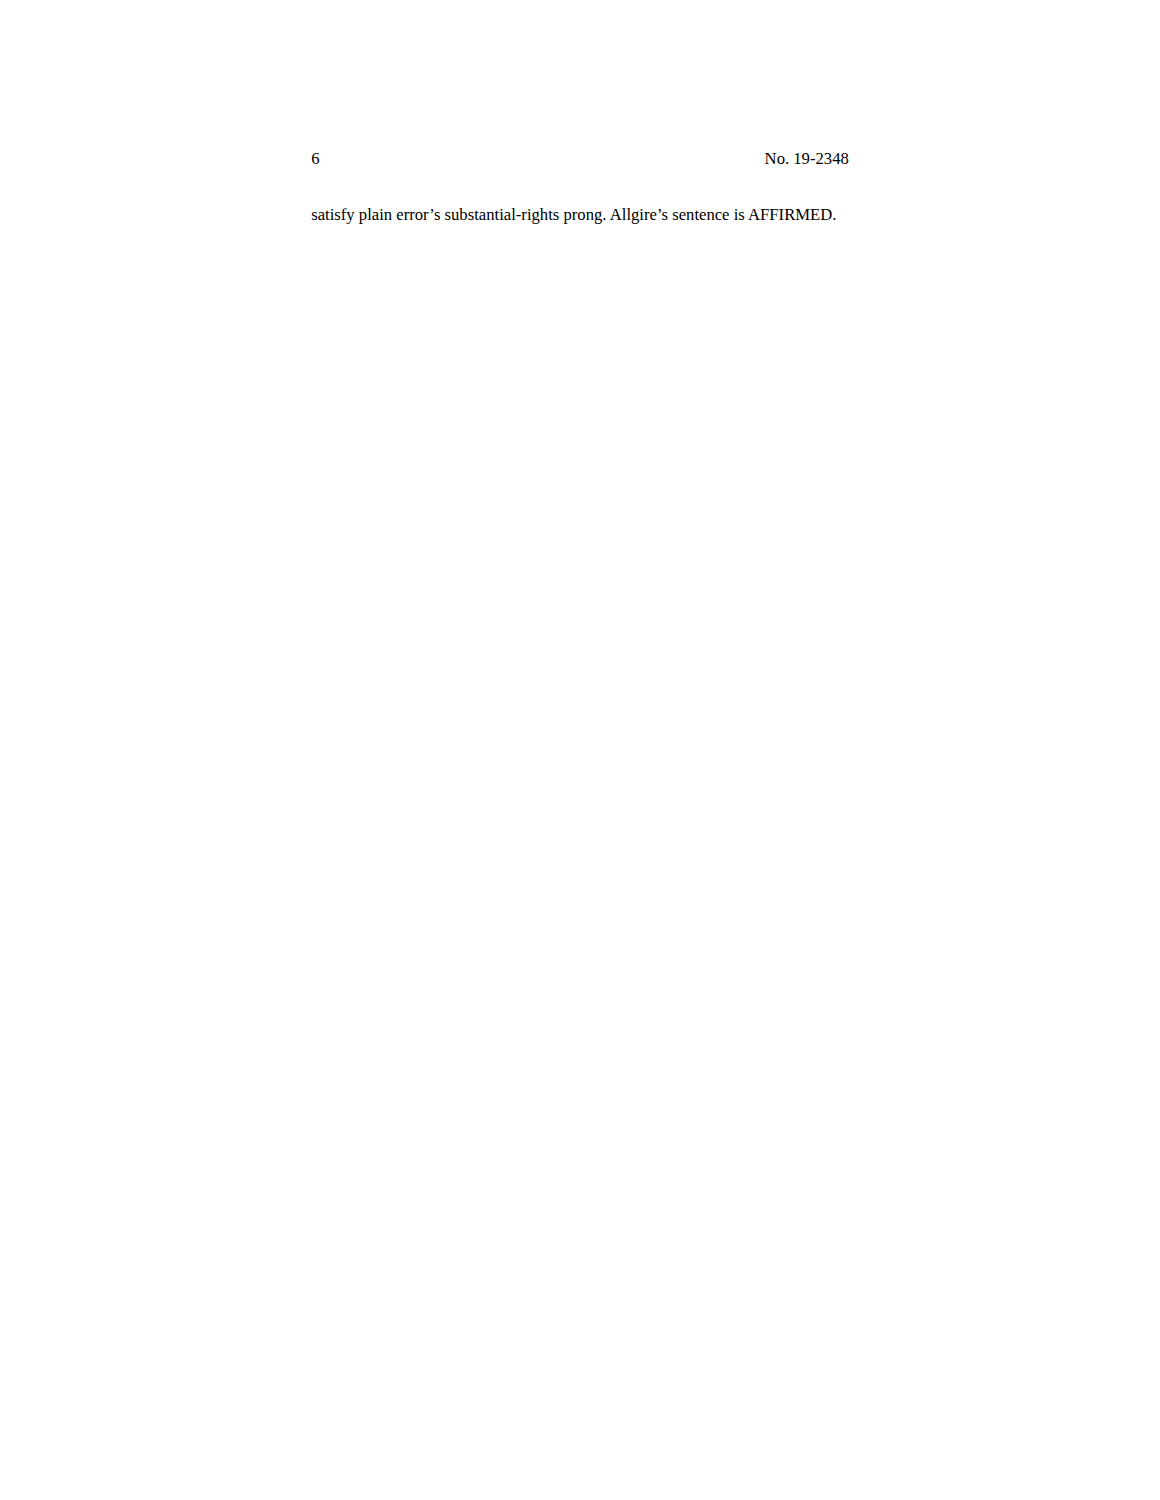6 No. 19-2348
satisfy plain error’s substantial-rights prong. Allgire’s sen­tence is AFFIRMED.